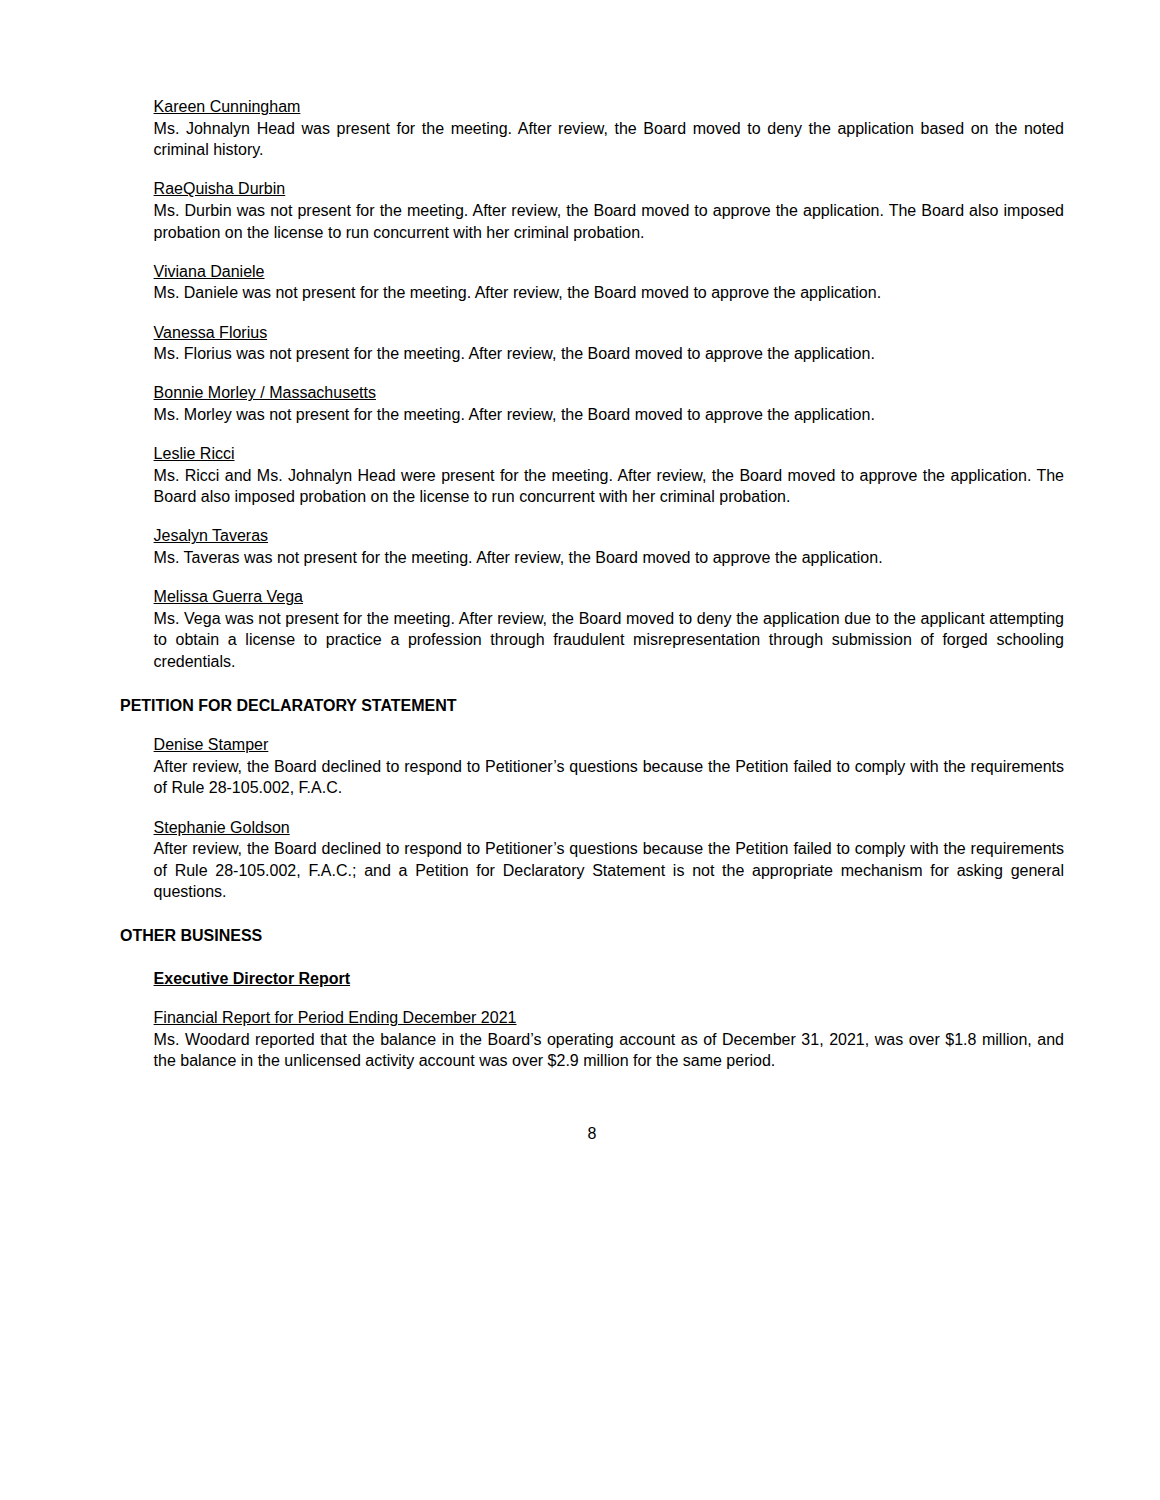Kareen Cunningham
Ms. Johnalyn Head was present for the meeting. After review, the Board moved to deny the application based on the noted criminal history.
RaeQuisha Durbin
Ms. Durbin was not present for the meeting. After review, the Board moved to approve the application. The Board also imposed probation on the license to run concurrent with her criminal probation.
Viviana Daniele
Ms. Daniele was not present for the meeting. After review, the Board moved to approve the application.
Vanessa Florius
Ms. Florius was not present for the meeting. After review, the Board moved to approve the application.
Bonnie Morley / Massachusetts
Ms. Morley was not present for the meeting. After review, the Board moved to approve the application.
Leslie Ricci
Ms. Ricci and Ms. Johnalyn Head were present for the meeting. After review, the Board moved to approve the application. The Board also imposed probation on the license to run concurrent with her criminal probation.
Jesalyn Taveras
Ms. Taveras was not present for the meeting. After review, the Board moved to approve the application.
Melissa Guerra Vega
Ms. Vega was not present for the meeting. After review, the Board moved to deny the application due to the applicant attempting to obtain a license to practice a profession through fraudulent misrepresentation through submission of forged schooling credentials.
PETITION FOR DECLARATORY STATEMENT
Denise Stamper
After review, the Board declined to respond to Petitioner’s questions because the Petition failed to comply with the requirements of Rule 28-105.002, F.A.C.
Stephanie Goldson
After review, the Board declined to respond to Petitioner’s questions because the Petition failed to comply with the requirements of Rule 28-105.002, F.A.C.; and a Petition for Declaratory Statement is not the appropriate mechanism for asking general questions.
OTHER BUSINESS
Executive Director Report
Financial Report for Period Ending December 2021
Ms. Woodard reported that the balance in the Board’s operating account as of December 31, 2021, was over $1.8 million, and the balance in the unlicensed activity account was over $2.9 million for the same period.
8